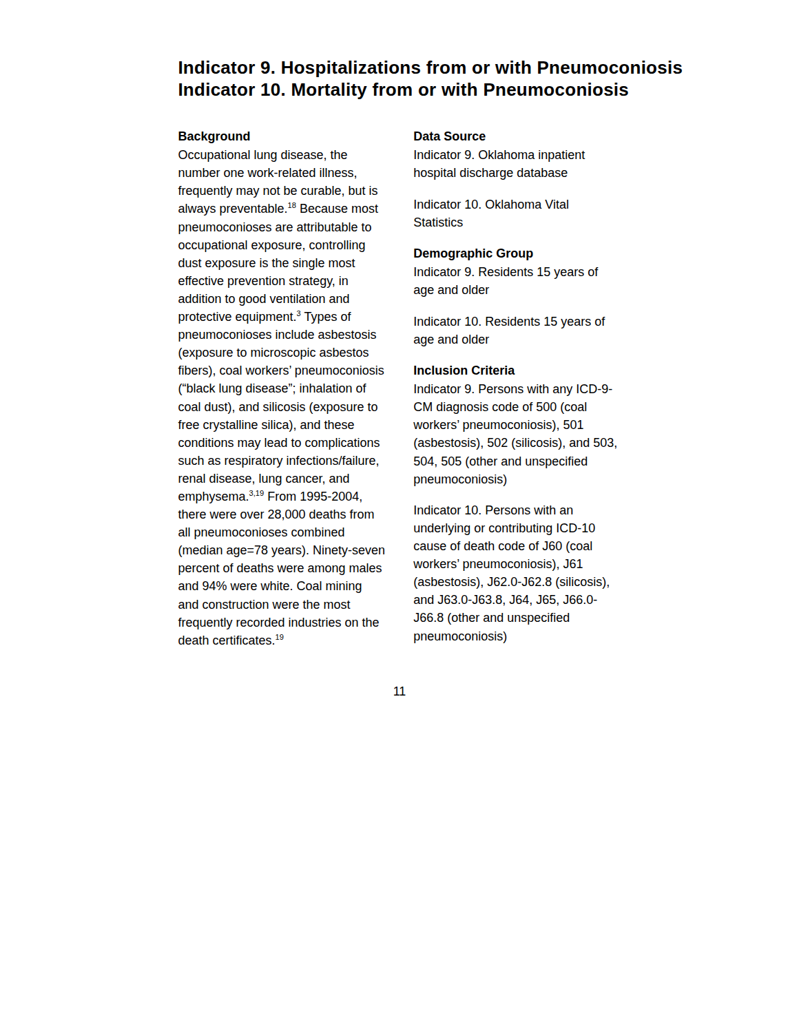Indicator 9. Hospitalizations from or with Pneumoconiosis Indicator 10. Mortality from or with Pneumoconiosis
Background
Occupational lung disease, the number one work-related illness, frequently may not be curable, but is always preventable.18 Because most pneumoconioses are attributable to occupational exposure, controlling dust exposure is the single most effective prevention strategy, in addition to good ventilation and protective equipment.3 Types of pneumoconioses include asbestosis (exposure to microscopic asbestos fibers), coal workers’ pneumoconiosis (“black lung disease”; inhalation of coal dust), and silicosis (exposure to free crystalline silica), and these conditions may lead to complications such as respiratory infections/failure, renal disease, lung cancer, and emphysema.3,19 From 1995-2004, there were over 28,000 deaths from all pneumoconioses combined (median age=78 years). Ninety-seven percent of deaths were among males and 94% were white. Coal mining and construction were the most frequently recorded industries on the death certificates.19
Data Source
Indicator 9. Oklahoma inpatient hospital discharge database
Indicator 10. Oklahoma Vital Statistics
Demographic Group
Indicator 9. Residents 15 years of age and older
Indicator 10. Residents 15 years of age and older
Inclusion Criteria
Indicator 9. Persons with any ICD-9-CM diagnosis code of 500 (coal workers’ pneumoconiosis), 501 (asbestosis), 502 (silicosis), and 503, 504, 505 (other and unspecified pneumoconiosis)
Indicator 10. Persons with an underlying or contributing ICD-10 cause of death code of J60 (coal workers’ pneumoconiosis), J61 (asbestosis), J62.0-J62.8 (silicosis), and J63.0-J63.8, J64, J65, J66.0-J66.8 (other and unspecified pneumoconiosis)
11